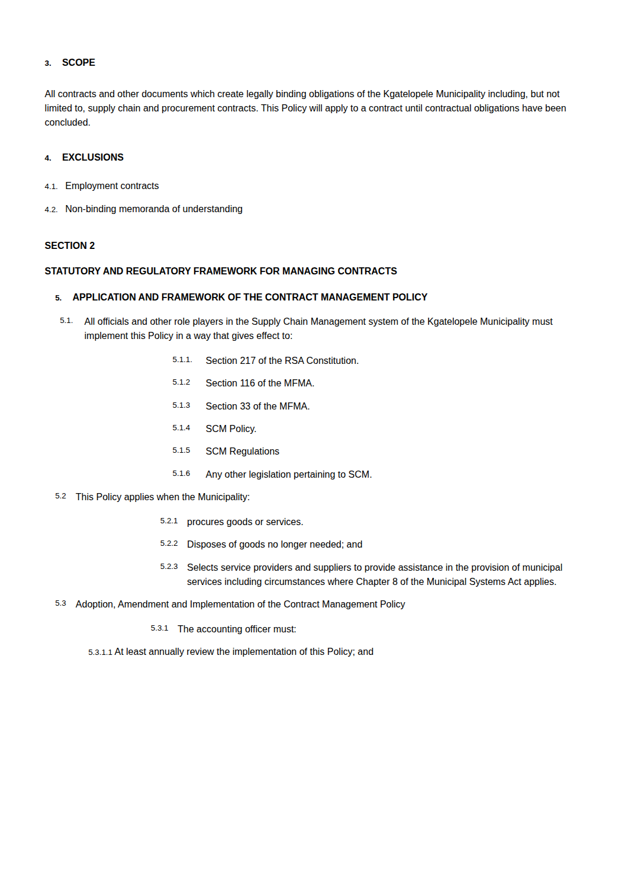3. SCOPE
All contracts and other documents which create legally binding obligations of the Kgatelopele Municipality including, but not limited to, supply chain and procurement contracts. This Policy will apply to a contract until contractual obligations have been concluded.
4. EXCLUSIONS
4.1. Employment contracts
4.2. Non-binding memoranda of understanding
SECTION 2
STATUTORY AND REGULATORY FRAMEWORK FOR MANAGING CONTRACTS
5. APPLICATION AND FRAMEWORK OF THE CONTRACT MANAGEMENT POLICY
5.1.
All officials and other role players in the Supply Chain Management system of the Kgatelopele Municipality must implement this Policy in a way that gives effect to:
5.1.1.
Section 217 of the RSA Constitution.
5.1.2
Section 116 of the MFMA.
5.1.3
Section 33 of the MFMA.
5.1.4
SCM Policy.
5.1.5
SCM Regulations
5.1.6
Any other legislation pertaining to SCM.
5.2
This Policy applies when the Municipality:
5.2.1
procures goods or services.
5.2.2
Disposes of goods no longer needed; and
5.2.3
Selects service providers and suppliers to provide assistance in the provision of municipal services including circumstances where Chapter 8 of the Municipal Systems Act applies.
5.3
Adoption, Amendment and Implementation of the Contract Management Policy
5.3.1
The accounting officer must:
5.3.1.1 At least annually review the implementation of this Policy; and